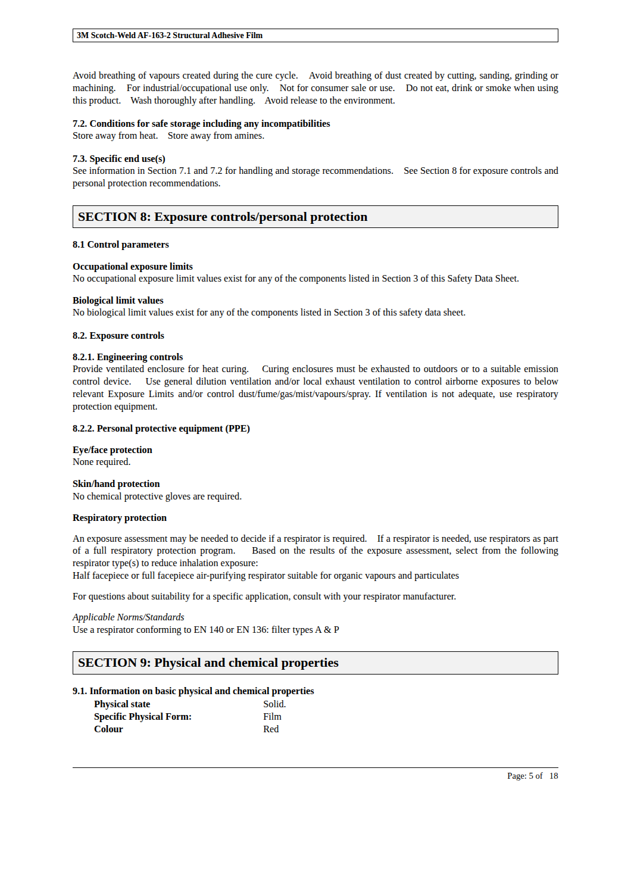3M Scotch-Weld AF-163-2 Structural Adhesive Film
Avoid breathing of vapours created during the cure cycle. Avoid breathing of dust created by cutting, sanding, grinding or machining. For industrial/occupational use only. Not for consumer sale or use. Do not eat, drink or smoke when using this product. Wash thoroughly after handling. Avoid release to the environment.
7.2. Conditions for safe storage including any incompatibilities
Store away from heat. Store away from amines.
7.3. Specific end use(s)
See information in Section 7.1 and 7.2 for handling and storage recommendations. See Section 8 for exposure controls and personal protection recommendations.
SECTION 8: Exposure controls/personal protection
8.1 Control parameters
Occupational exposure limits
No occupational exposure limit values exist for any of the components listed in Section 3 of this Safety Data Sheet.
Biological limit values
No biological limit values exist for any of the components listed in Section 3 of this safety data sheet.
8.2. Exposure controls
8.2.1. Engineering controls
Provide ventilated enclosure for heat curing. Curing enclosures must be exhausted to outdoors or to a suitable emission control device. Use general dilution ventilation and/or local exhaust ventilation to control airborne exposures to below relevant Exposure Limits and/or control dust/fume/gas/mist/vapours/spray. If ventilation is not adequate, use respiratory protection equipment.
8.2.2. Personal protective equipment (PPE)
Eye/face protection
None required.
Skin/hand protection
No chemical protective gloves are required.
Respiratory protection
An exposure assessment may be needed to decide if a respirator is required. If a respirator is needed, use respirators as part of a full respiratory protection program. Based on the results of the exposure assessment, select from the following respirator type(s) to reduce inhalation exposure:
Half facepiece or full facepiece air-purifying respirator suitable for organic vapours and particulates
For questions about suitability for a specific application, consult with your respirator manufacturer.
Applicable Norms/Standards
Use a respirator conforming to EN 140 or EN 136: filter types A & P
SECTION 9: Physical and chemical properties
9.1. Information on basic physical and chemical properties
| Physical state | Solid. |
| Specific Physical Form: | Film |
| Colour | Red |
Page: 5 of 18